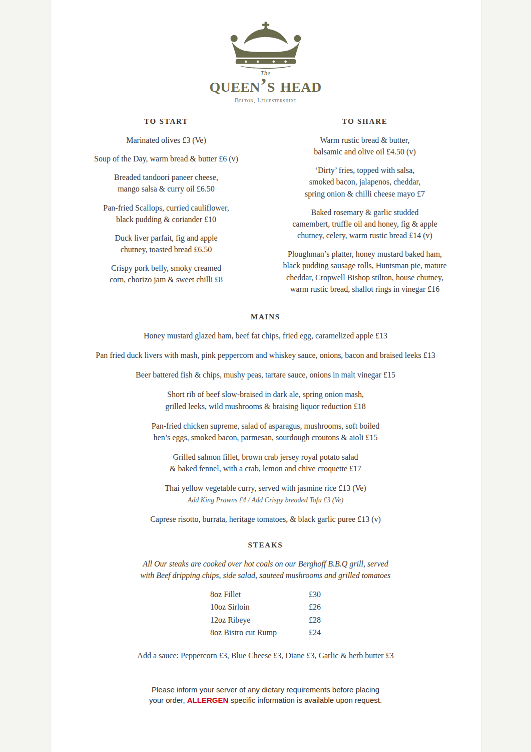The Queen’s Head Belton, Leicestershire
To Start
Marinated olives £3 (Ve)
Soup of the Day, warm bread & butter £6 (v)
Breaded tandoori paneer cheese, mango salsa & curry oil £6.50
Pan-fried Scallops, curried cauliflower, black pudding & coriander £10
Duck liver parfait, fig and apple chutney, toasted bread £6.50
Crispy pork belly, smoky creamed corn, chorizo jam & sweet chilli £8
To Share
Warm rustic bread & butter, balsamic and olive oil £4.50 (v)
‘Dirty’ fries, topped with salsa, smoked bacon, jalapenos, cheddar, spring onion & chilli cheese mayo £7
Baked rosemary & garlic studded camembert, truffle oil and honey, fig & apple chutney, celery, warm rustic bread £14 (v)
Ploughman’s platter, honey mustard baked ham, black pudding sausage rolls, Huntsman pie, mature cheddar, Cropwell Bishop stilton, house chutney, warm rustic bread, shallot rings in vinegar £16
Mains
Honey mustard glazed ham, beef fat chips, fried egg, caramelized apple £13
Pan fried duck livers with mash, pink peppercorn and whiskey sauce, onions, bacon and braised leeks £13
Beer battered fish & chips, mushy peas, tartare sauce, onions in malt vinegar £15
Short rib of beef slow-braised in dark ale, spring onion mash, grilled leeks, wild mushrooms & braising liquor reduction £18
Pan-fried chicken supreme, salad of asparagus, mushrooms, soft boiled hen’s eggs, smoked bacon, parmesan, sourdough croutons & aioli £15
Grilled salmon fillet, brown crab jersey royal potato salad & baked fennel, with a crab, lemon and chive croquette £17
Thai yellow vegetable curry, served with jasmine rice £13 (Ve) Add King Prawns £4 / Add Crispy breaded Tofu £3 (Ve)
Caprese risotto, burrata, heritage tomatoes, & black garlic puree £13 (v)
Steaks
All Our steaks are cooked over hot coals on our Berghoff B.B.Q grill, served with Beef dripping chips, side salad, sauteed mushrooms and grilled tomatoes
| 8oz Fillet | £30 |
| 10oz Sirloin | £26 |
| 12oz Ribeye | £28 |
| 8oz Bistro cut Rump | £24 |
Add a sauce: Peppercorn £3, Blue Cheese £3, Diane £3, Garlic & herb butter £3
Please inform your server of any dietary requirements before placing your order, ALLERGEN specific information is available upon request.